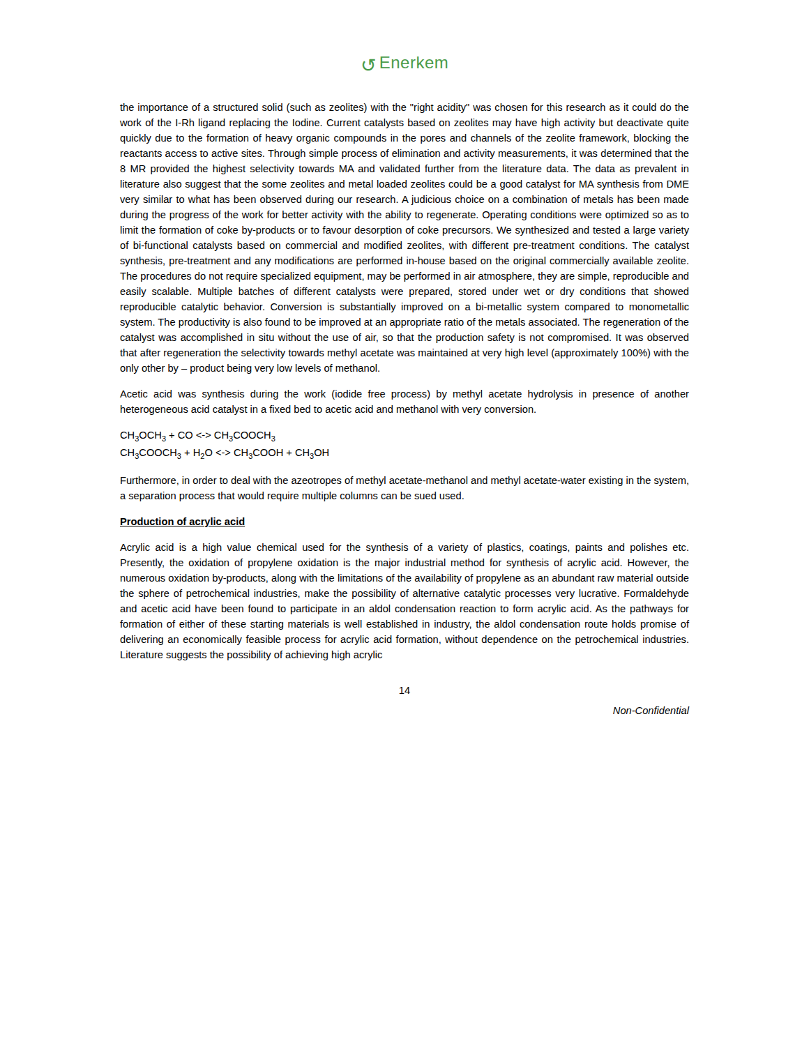↺Enerkem
the importance of a structured solid (such as zeolites) with the "right acidity" was chosen for this research as it could do the work of the I-Rh ligand replacing the Iodine. Current catalysts based on zeolites may have high activity but deactivate quite quickly due to the formation of heavy organic compounds in the pores and channels of the zeolite framework, blocking the reactants access to active sites. Through simple process of elimination and activity measurements, it was determined that the 8 MR provided the highest selectivity towards MA and validated further from the literature data. The data as prevalent in literature also suggest that the some zeolites and metal loaded zeolites could be a good catalyst for MA synthesis from DME very similar to what has been observed during our research. A judicious choice on a combination of metals has been made during the progress of the work for better activity with the ability to regenerate. Operating conditions were optimized so as to limit the formation of coke by-products or to favour desorption of coke precursors. We synthesized and tested a large variety of bi-functional catalysts based on commercial and modified zeolites, with different pre-treatment conditions. The catalyst synthesis, pre-treatment and any modifications are performed in-house based on the original commercially available zeolite. The procedures do not require specialized equipment, may be performed in air atmosphere, they are simple, reproducible and easily scalable. Multiple batches of different catalysts were prepared, stored under wet or dry conditions that showed reproducible catalytic behavior. Conversion is substantially improved on a bi-metallic system compared to monometallic system. The productivity is also found to be improved at an appropriate ratio of the metals associated. The regeneration of the catalyst was accomplished in situ without the use of air, so that the production safety is not compromised. It was observed that after regeneration the selectivity towards methyl acetate was maintained at very high level (approximately 100%) with the only other by – product being very low levels of methanol.
Acetic acid was synthesis during the work (iodide free process) by methyl acetate hydrolysis in presence of another heterogeneous acid catalyst in a fixed bed to acetic acid and methanol with very conversion.
CH3OCH3 + CO <-> CH3COOCH3
CH3COOCH3 + H2O <-> CH3COOH + CH3OH
Furthermore, in order to deal with the azeotropes of methyl acetate-methanol and methyl acetate-water existing in the system, a separation process that would require multiple columns can be sued used.
Production of acrylic acid
Acrylic acid is a high value chemical used for the synthesis of a variety of plastics, coatings, paints and polishes etc. Presently, the oxidation of propylene oxidation is the major industrial method for synthesis of acrylic acid. However, the numerous oxidation by-products, along with the limitations of the availability of propylene as an abundant raw material outside the sphere of petrochemical industries, make the possibility of alternative catalytic processes very lucrative. Formaldehyde and acetic acid have been found to participate in an aldol condensation reaction to form acrylic acid. As the pathways for formation of either of these starting materials is well established in industry, the aldol condensation route holds promise of delivering an economically feasible process for acrylic acid formation, without dependence on the petrochemical industries. Literature suggests the possibility of achieving high acrylic
14
Non-Confidential